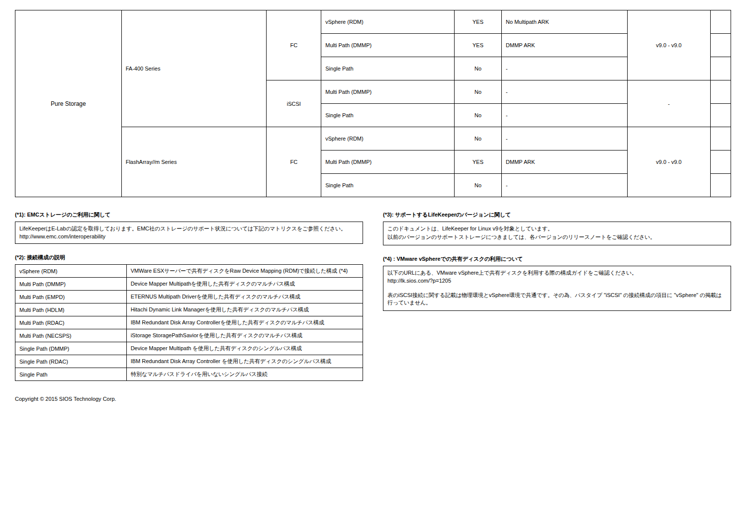| Pure Storage | FA-400 Series | FC | vSphere (RDM) | YES | No Multipath ARK | v9.0 - v9.0 | |
| Multi Path (DMMP) | YES | DMMP ARK | |
| Single Path | No | - | |
| iSCSI | Multi Path (DMMP) | No | - | - | |
| Single Path | No | - | |
| FlashArray//m Series | FC | vSphere (RDM) | No | - | v9.0 - v9.0 | |
| Multi Path (DMMP) | YES | DMMP ARK | |
| Single Path | No | - | |
(*1): EMCストレージのご利用に関して
LifeKeeperはE-Labの認定を取得しております。EMC社のストレージのサポート状況については下記のマトリクスをご参照ください。
http://www.emc.com/interoperability
(*2): 接続構成の説明
| vSphere (RDM) | VMWare ESXサーバーで共有ディスクをRaw Device Mapping (RDM)で接続した構成 (*4) |
| Multi Path (DMMP) | Device Mapper Multipathを使用した共有ディスクのマルチパス構成 |
| Multi Path (EMPD) | ETERNUS Multipath Driverを使用した共有ディスクのマルチパス構成 |
| Multi Path (HDLM) | Hitachi Dynamic Link Managerを使用した共有ディスクのマルチパス構成 |
| Multi Path (RDAC) | IBM Redundant Disk Array Controllerを使用した共有ディスクのマルチパス構成 |
| Multi Path (NECSPS) | iStorage StoragePathSaviorを使用した共有ディスクのマルチパス構成 |
| Single Path (DMMP) | Device Mapper Multipath を使用した共有ディスクのシングルパス構成 |
| Single Path (RDAC) | IBM Redundant Disk Array Controller を使用した共有ディスクのシングルパス構成 |
| Single Path | 特別なマルチパスドライバを用いないシングルパス接続 |
(*3): サポートするLifeKeeperのバージョンに関して
このドキュメントは、LifeKeeper for Linux v9を対象としています。
以前のバージョンのサポートストレージにつきましては、各バージョンのリリースノートをご確認ください。
(*4) : VMware vSphereでの共有ディスクの利用について
以下のURLにある、VMware vSphere上で共有ディスクを利用する際の構成ガイドをご確認ください。
http://lk.sios.com/?p=1205
表のiSCSI接続に関する記載は物理環境とvSphere環境で共通です。その為、パスタイプ "iSCSI" の接続構成の項目に "vSphere" の掲載は行っていません。
Copyright © 2015 SIOS Technology Corp.